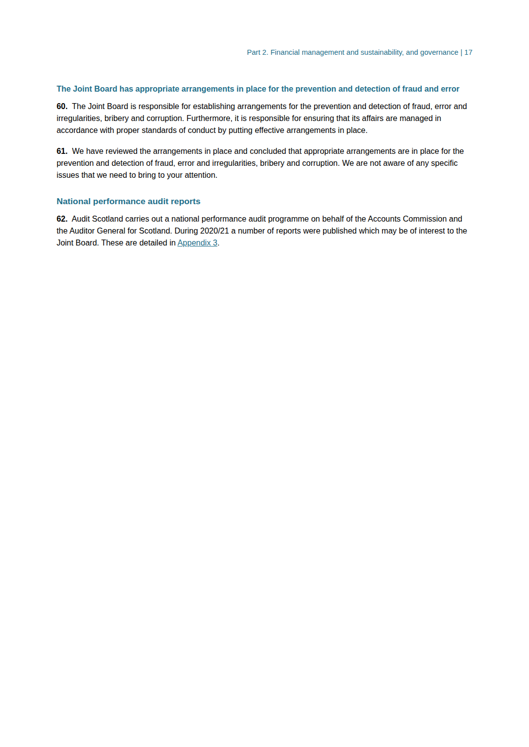Part 2. Financial management and sustainability, and governance | 17
The Joint Board has appropriate arrangements in place for the prevention and detection of fraud and error
60. The Joint Board is responsible for establishing arrangements for the prevention and detection of fraud, error and irregularities, bribery and corruption. Furthermore, it is responsible for ensuring that its affairs are managed in accordance with proper standards of conduct by putting effective arrangements in place.
61. We have reviewed the arrangements in place and concluded that appropriate arrangements are in place for the prevention and detection of fraud, error and irregularities, bribery and corruption. We are not aware of any specific issues that we need to bring to your attention.
National performance audit reports
62. Audit Scotland carries out a national performance audit programme on behalf of the Accounts Commission and the Auditor General for Scotland. During 2020/21 a number of reports were published which may be of interest to the Joint Board. These are detailed in Appendix 3.